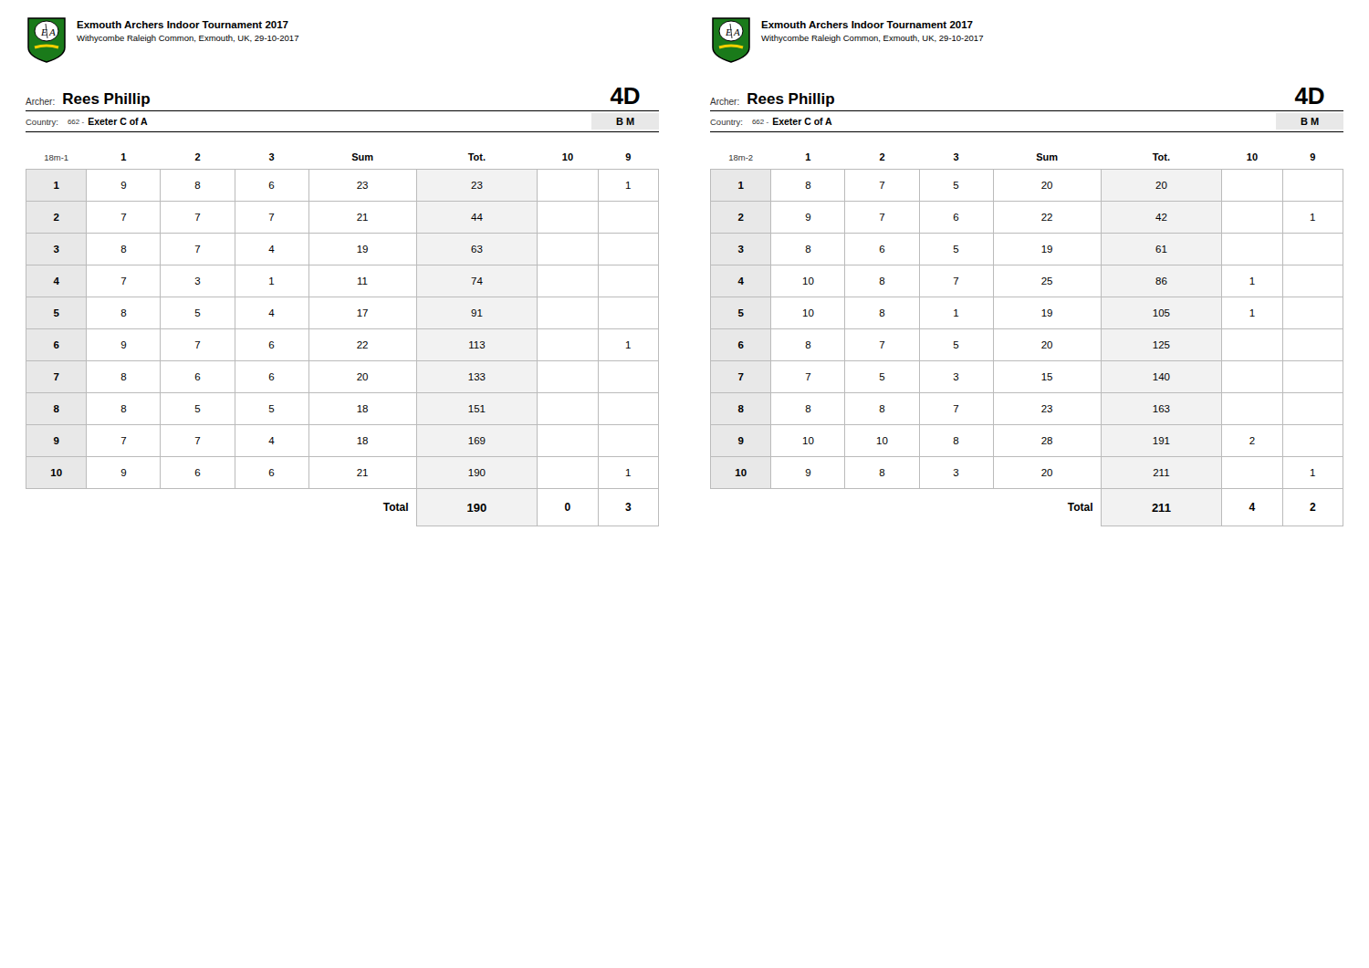E A
Exmouth Archers Indoor Tournament 2017
Withycombe Raleigh Common, Exmouth, UK, 29-10-2017
Archer:
Rees Phillip
4D
Country:
662 -
Exeter C of A
B M
| 18m-1 | 1 | 2 | 3 | Sum | Tot. | 10 | 9 |
| --- | --- | --- | --- | --- | --- | --- | --- |
| 1 | 9 | 8 | 6 | 23 | 23 | | 1 |
| 2 | 7 | 7 | 7 | 21 | 44 | | |
| 3 | 8 | 7 | 4 | 19 | 63 | | |
| 4 | 7 | 3 | 1 | 11 | 74 | | |
| 5 | 8 | 5 | 4 | 17 | 91 | | |
| 6 | 9 | 7 | 6 | 22 | 113 | | 1 |
| 7 | 8 | 6 | 6 | 20 | 133 | | |
| 8 | 8 | 5 | 5 | 18 | 151 | | |
| 9 | 7 | 7 | 4 | 18 | 169 | | |
| 10 | 9 | 6 | 6 | 21 | 190 | | 1 |
| | Total | 190 | 0 | 3 |
E A
Exmouth Archers Indoor Tournament 2017
Withycombe Raleigh Common, Exmouth, UK, 29-10-2017
Archer:
Rees Phillip
4D
Country:
662 -
Exeter C of A
B M
| 18m-2 | 1 | 2 | 3 | Sum | Tot. | 10 | 9 |
| --- | --- | --- | --- | --- | --- | --- | --- |
| 1 | 8 | 7 | 5 | 20 | 20 | | |
| 2 | 9 | 7 | 6 | 22 | 42 | | 1 |
| 3 | 8 | 6 | 5 | 19 | 61 | | |
| 4 | 10 | 8 | 7 | 25 | 86 | 1 | |
| 5 | 10 | 8 | 1 | 19 | 105 | 1 | |
| 6 | 8 | 7 | 5 | 20 | 125 | | |
| 7 | 7 | 5 | 3 | 15 | 140 | | |
| 8 | 8 | 8 | 7 | 23 | 163 | | |
| 9 | 10 | 10 | 8 | 28 | 191 | 2 | |
| 10 | 9 | 8 | 3 | 20 | 211 | | 1 |
| | Total | 211 | 4 | 2 |